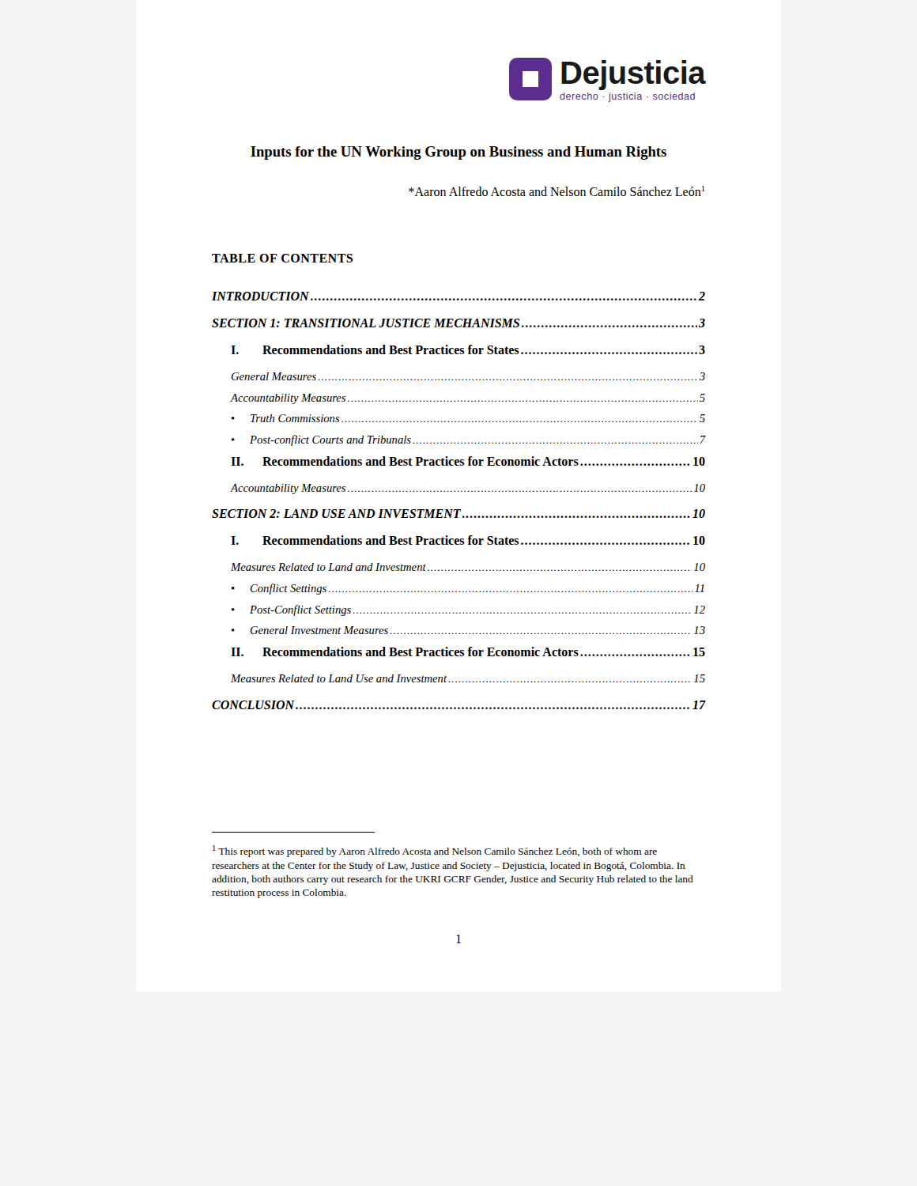Dejusticia
derecho · justicia · sociedad
Inputs for the UN Working Group on Business and Human Rights
*Aaron Alfredo Acosta and Nelson Camilo Sánchez León1
TABLE OF CONTENTS
INTRODUCTION .................................................................................................................................. 2
SECTION 1: TRANSITIONAL JUSTICE MECHANISMS ........................................................... 3
I. Recommendations and Best Practices for States ............................................................. 3
General Measures ................................................................................................................................................................. 3
Accountability Measures ....................................................................................................................................................... 5
Truth Commissions ............................................................................................................................................. 5
Post-conflict Courts and Tribunals ......................................................................................................................... 7
II. Recommendations and Best Practices for Economic Actors .................................. 10
Accountability Measures ..................................................................................................................................................... 10
SECTION 2: LAND USE AND INVESTMENT ........................................................................... 10
I. Recommendations and Best Practices for States ............................................................. 10
Measures Related to Land and Investment ......................................................................................................................... 10
Conflict Settings ..................................................................................................................................................... 11
Post-Conflict Settings ............................................................................................................................................. 12
General Investment Measures ................................................................................................................................. 13
II. Recommendations and Best Practices for Economic Actors .................................. 15
Measures Related to Land Use and Investment ................................................................................................................. 15
CONCLUSION ................................................................................................................................. 17
1 This report was prepared by Aaron Alfredo Acosta and Nelson Camilo Sánchez León, both of whom are researchers at the Center for the Study of Law, Justice and Society – Dejusticia, located in Bogotá, Colombia. In addition, both authors carry out research for the UKRI GCRF Gender, Justice and Security Hub related to the land restitution process in Colombia.
1